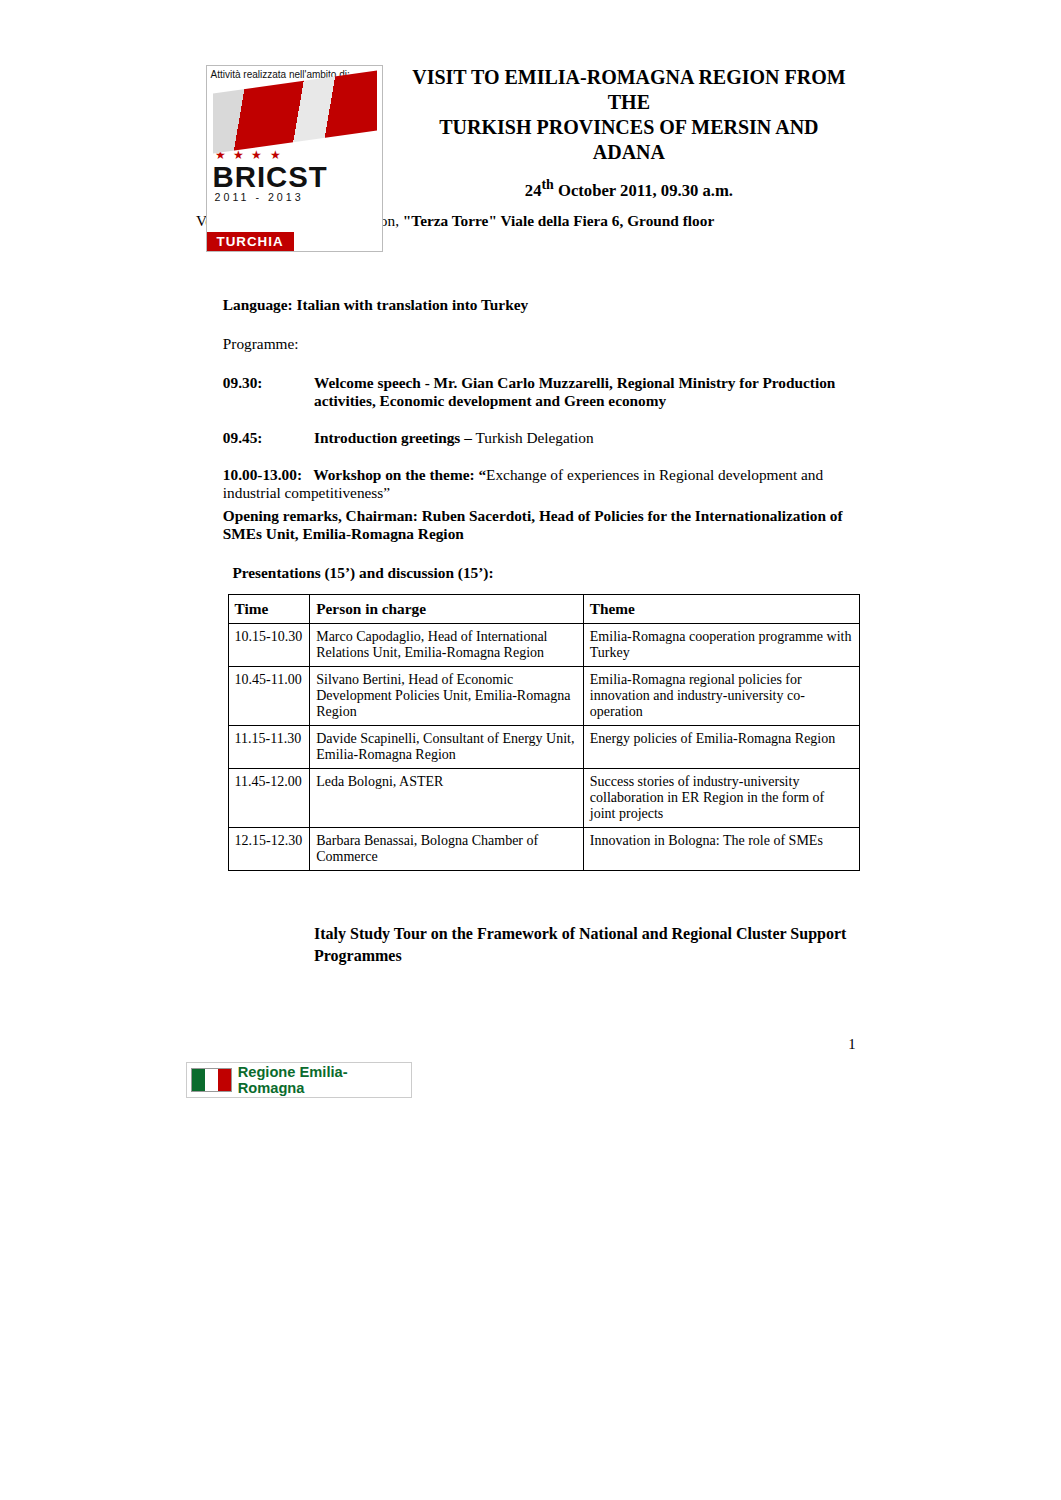Attività realizzata nell'ambito di:
★ ★ ★ ★
BRICST
2011 - 2013
TURCHIA
VISIT TO EMILIA-ROMAGNA REGION FROM THE
TURKISH PROVINCES OF MERSIN AND ADANA
24th October 2011, 09.30 a.m.
Venue: Emilia-Romagna Region, "Terza Torre" Viale della Fiera 6, Ground floor
Language: Italian with translation into Turkey
Programme:
09.30:
Welcome speech - Mr. Gian Carlo Muzzarelli, Regional Ministry for Production activities, Economic development and Green economy
09.45:
Introduction greetings – Turkish Delegation
10.00-13.00: Workshop on the theme: “Exchange of experiences in Regional development and industrial competitiveness”
Opening remarks, Chairman: Ruben Sacerdoti, Head of Policies for the Internationalization of SMEs Unit, Emilia-Romagna Region
Presentations (15’) and discussion (15’):
| Time | Person in charge | Theme |
| --- | --- | --- |
| 10.15-10.30 | Marco Capodaglio, Head of International Relations Unit, Emilia-Romagna Region | Emilia-Romagna cooperation programme with Turkey |
| 10.45-11.00 | Silvano Bertini, Head of Economic Development Policies Unit, Emilia-Romagna Region | Emilia-Romagna regional policies for innovation and industry-university co-operation |
| 11.15-11.30 | Davide Scapinelli, Consultant of Energy Unit, Emilia-Romagna Region | Energy policies of Emilia-Romagna Region |
| 11.45-12.00 | Leda Bologni, ASTER | Success stories of industry-university collaboration in ER Region in the form of joint projects |
| 12.15-12.30 | Barbara Benassai, Bologna Chamber of Commerce | Innovation in Bologna: The role of SMEs |
Italy Study Tour on the Framework of National and Regional Cluster Support Programmes
1
Regione Emilia-Romagna